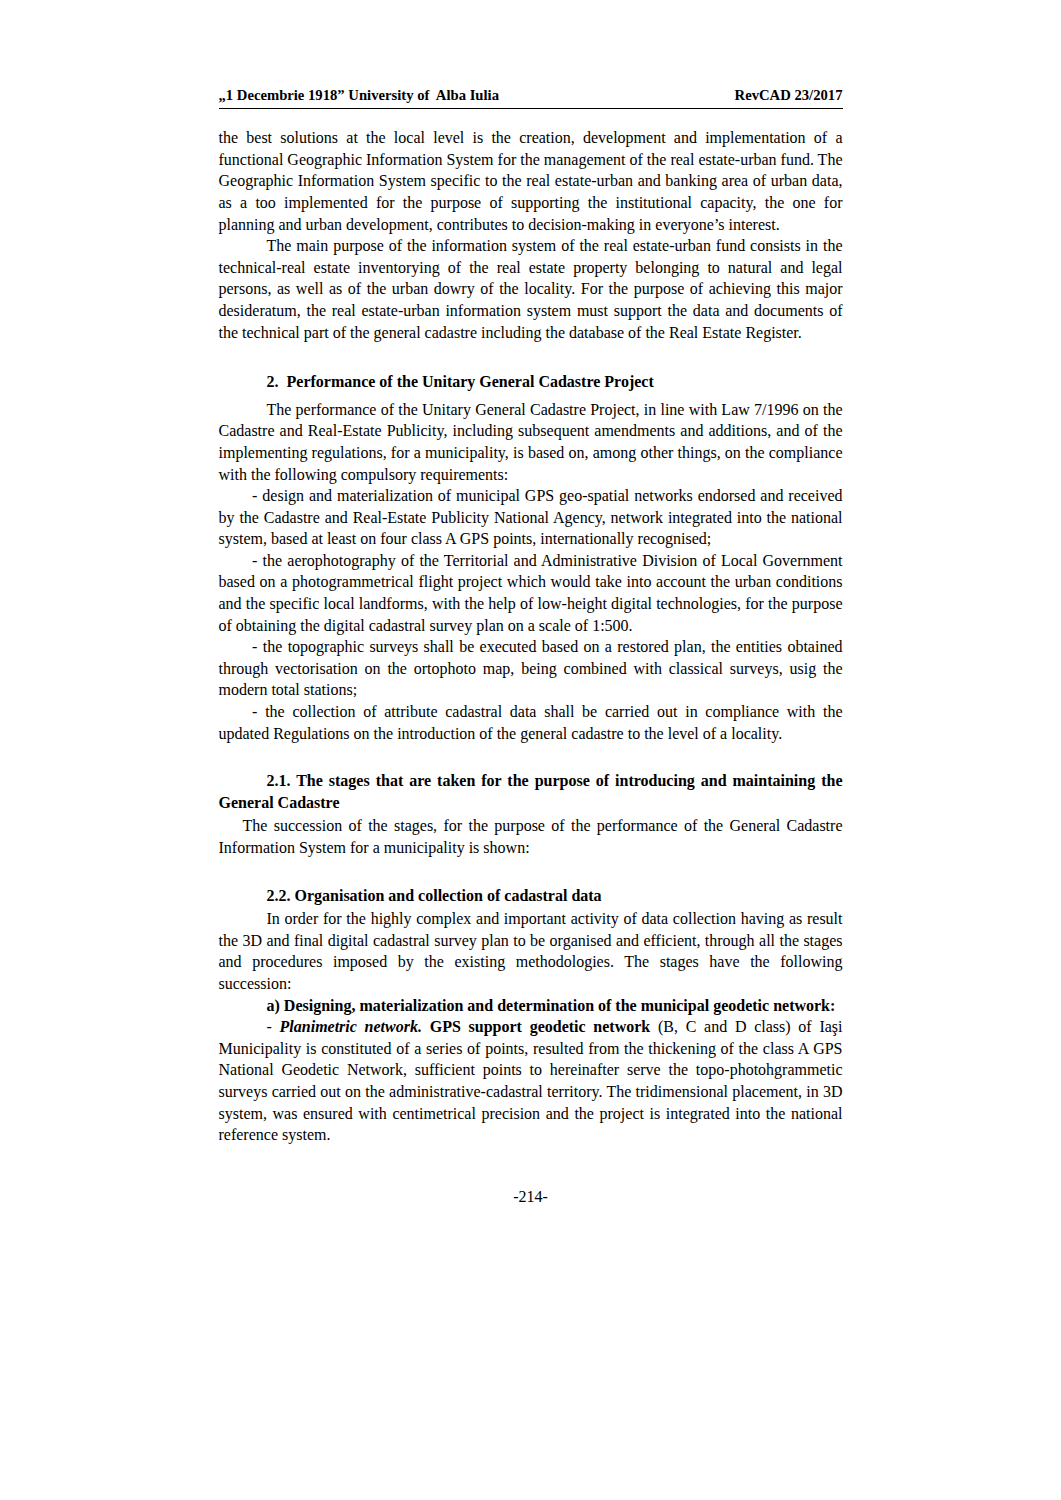„1 Decembrie 1918” University of Alba Iulia
RevCAD 23/2017
the best solutions at the local level is the creation, development and implementation of a functional Geographic Information System for the management of the real estate-urban fund. The Geographic Information System specific to the real estate-urban and banking area of urban data, as a too implemented for the purpose of supporting the institutional capacity, the one for planning and urban development, contributes to decision-making in everyone’s interest.
The main purpose of the information system of the real estate-urban fund consists in the technical-real estate inventorying of the real estate property belonging to natural and legal persons, as well as of the urban dowry of the locality. For the purpose of achieving this major desideratum, the real estate-urban information system must support the data and documents of the technical part of the general cadastre including the database of the Real Estate Register.
2. Performance of the Unitary General Cadastre Project
The performance of the Unitary General Cadastre Project, in line with Law 7/1996 on the Cadastre and Real-Estate Publicity, including subsequent amendments and additions, and of the implementing regulations, for a municipality, is based on, among other things, on the compliance with the following compulsory requirements:
- design and materialization of municipal GPS geo-spatial networks endorsed and received by the Cadastre and Real-Estate Publicity National Agency, network integrated into the national system, based at least on four class A GPS points, internationally recognised;
- the aerophotography of the Territorial and Administrative Division of Local Government based on a photogrammetrical flight project which would take into account the urban conditions and the specific local landforms, with the help of low-height digital technologies, for the purpose of obtaining the digital cadastral survey plan on a scale of 1:500.
- the topographic surveys shall be executed based on a restored plan, the entities obtained through vectorisation on the ortophoto map, being combined with classical surveys, usig the modern total stations;
- the collection of attribute cadastral data shall be carried out in compliance with the updated Regulations on the introduction of the general cadastre to the level of a locality.
2.1. The stages that are taken for the purpose of introducing and maintaining the General Cadastre
The succession of the stages, for the purpose of the performance of the General Cadastre Information System for a municipality is shown:
2.2. Organisation and collection of cadastral data
In order for the highly complex and important activity of data collection having as result the 3D and final digital cadastral survey plan to be organised and efficient, through all the stages and procedures imposed by the existing methodologies. The stages have the following succession:
a) Designing, materialization and determination of the municipal geodetic network:
- Planimetric network. GPS support geodetic network (B, C and D class) of Iaşi Municipality is constituted of a series of points, resulted from the thickening of the class A GPS National Geodetic Network, sufficient points to hereinafter serve the topo-photohgrammetic surveys carried out on the administrative-cadastral territory. The tridimensional placement, in 3D system, was ensured with centimetrical precision and the project is integrated into the national reference system.
-214-